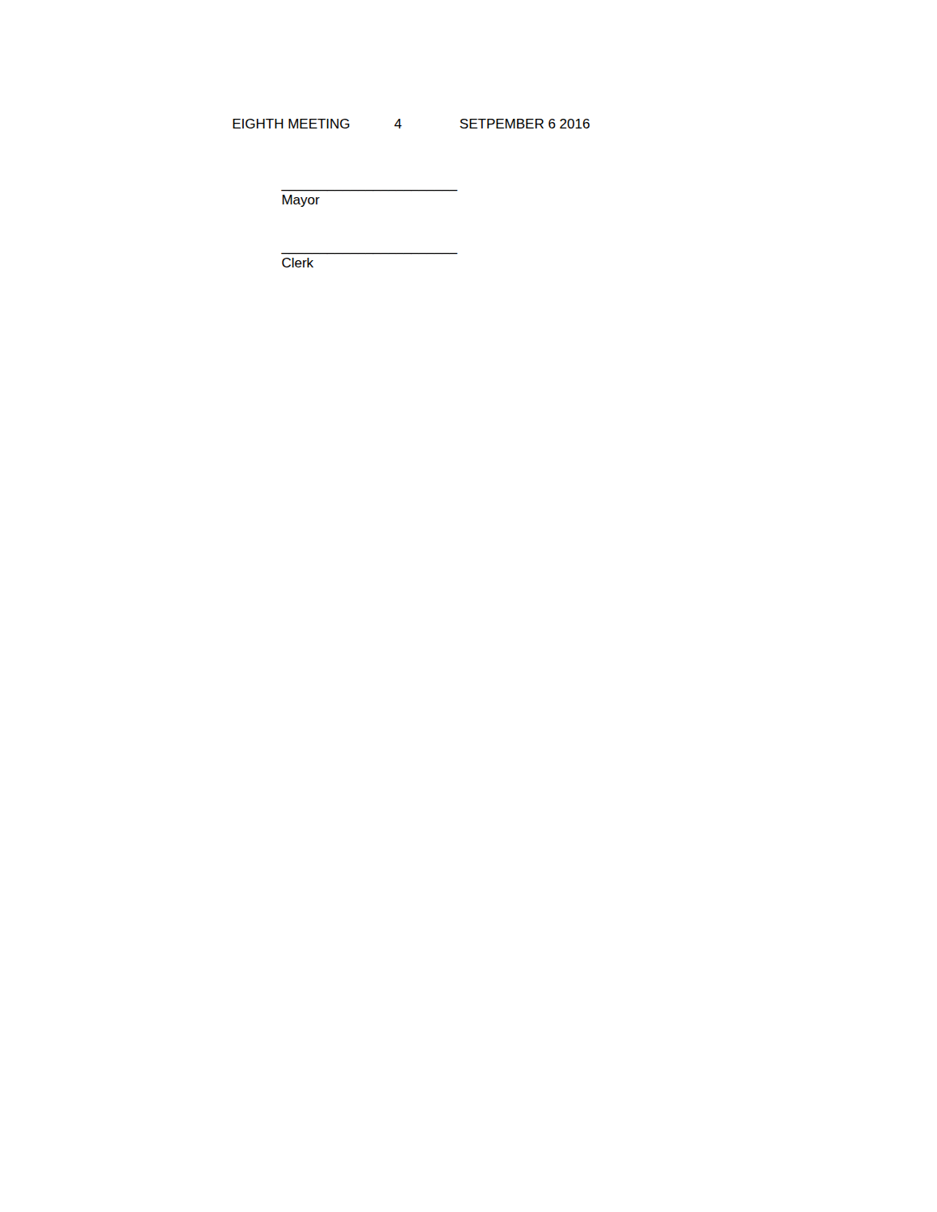EIGHTH MEETING 4 SETPEMBER 6 2016
_______________________
Mayor
_______________________
Clerk